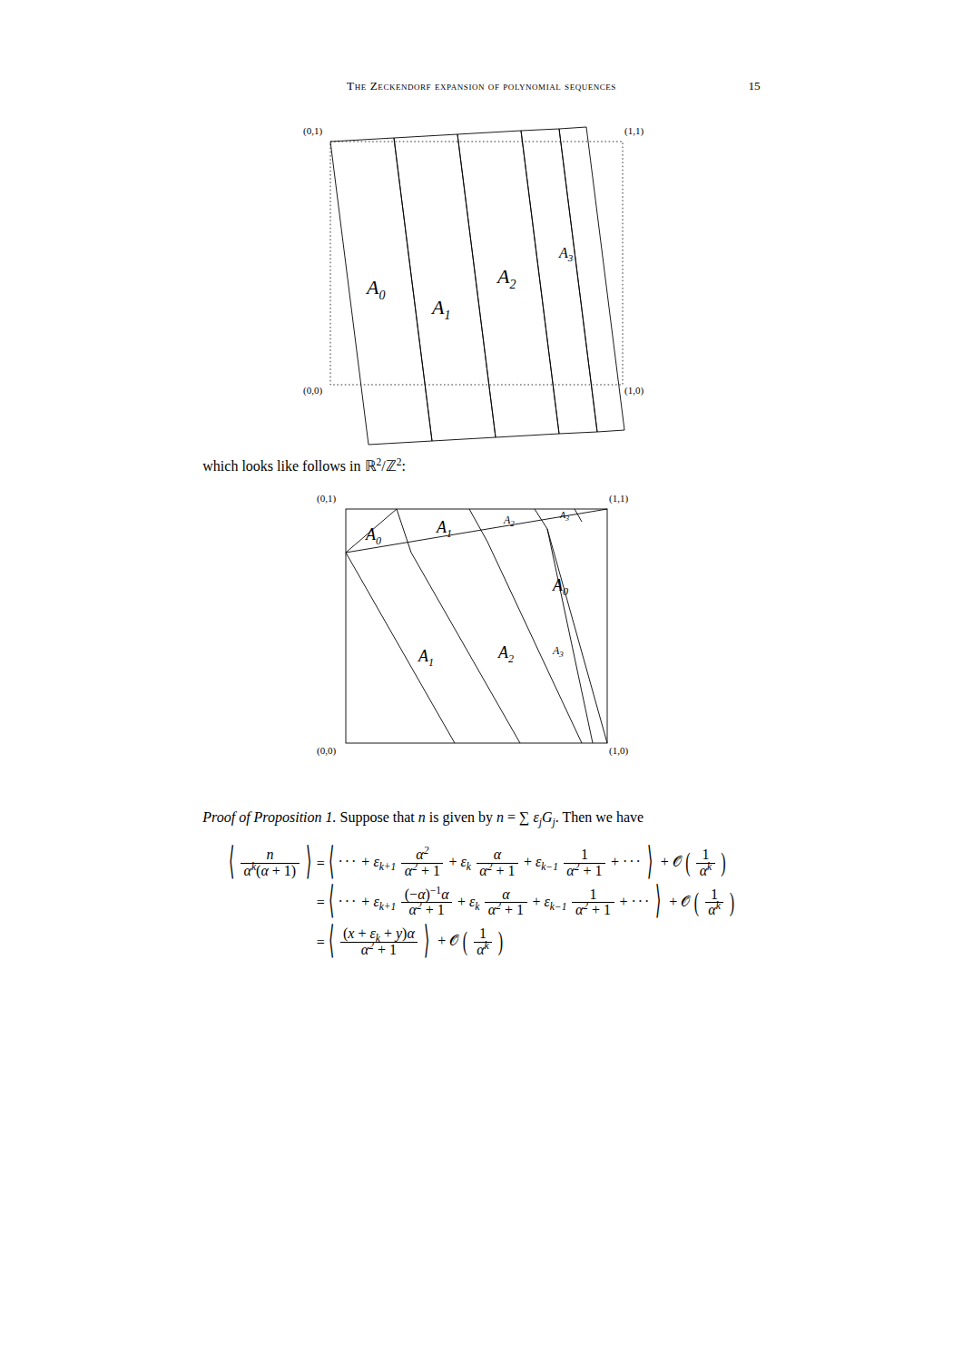The Zeckendorf expansion of polynomial sequences 15
(0,1) (1,1) (0,0) (1,0) A0 A1 A2 A3
which looks like follows in ℝ2/ℤ2:
(0,1) (1,1) (0,0) (1,0) A0 A1 A2 A3 A0 A1 A2 A3
Proof of Proposition 1. Suppose that n is given by n = ∑ εjGj. Then we have
| ⟨ n α k ( α + 1) ⟩ | = | ⟨ ··· + ε k+1 α 2 α 2 + 1 + ε k α α 2 + 1 + ε k−1 1 α 2 + 1 + ··· ⟩ + 𝒪 ( 1 α k ) |
| | = | ⟨ ··· + ε k+1 (− α ) −1 α α 2 + 1 + ε k α α 2 + 1 + ε k−1 1 α 2 + 1 + ··· ⟩ + 𝒪 ( 1 α k ) |
| | = | ⟨ ( x + ε k + y ) α α 2 + 1 ⟩ + 𝒪 ( 1 α k ) |